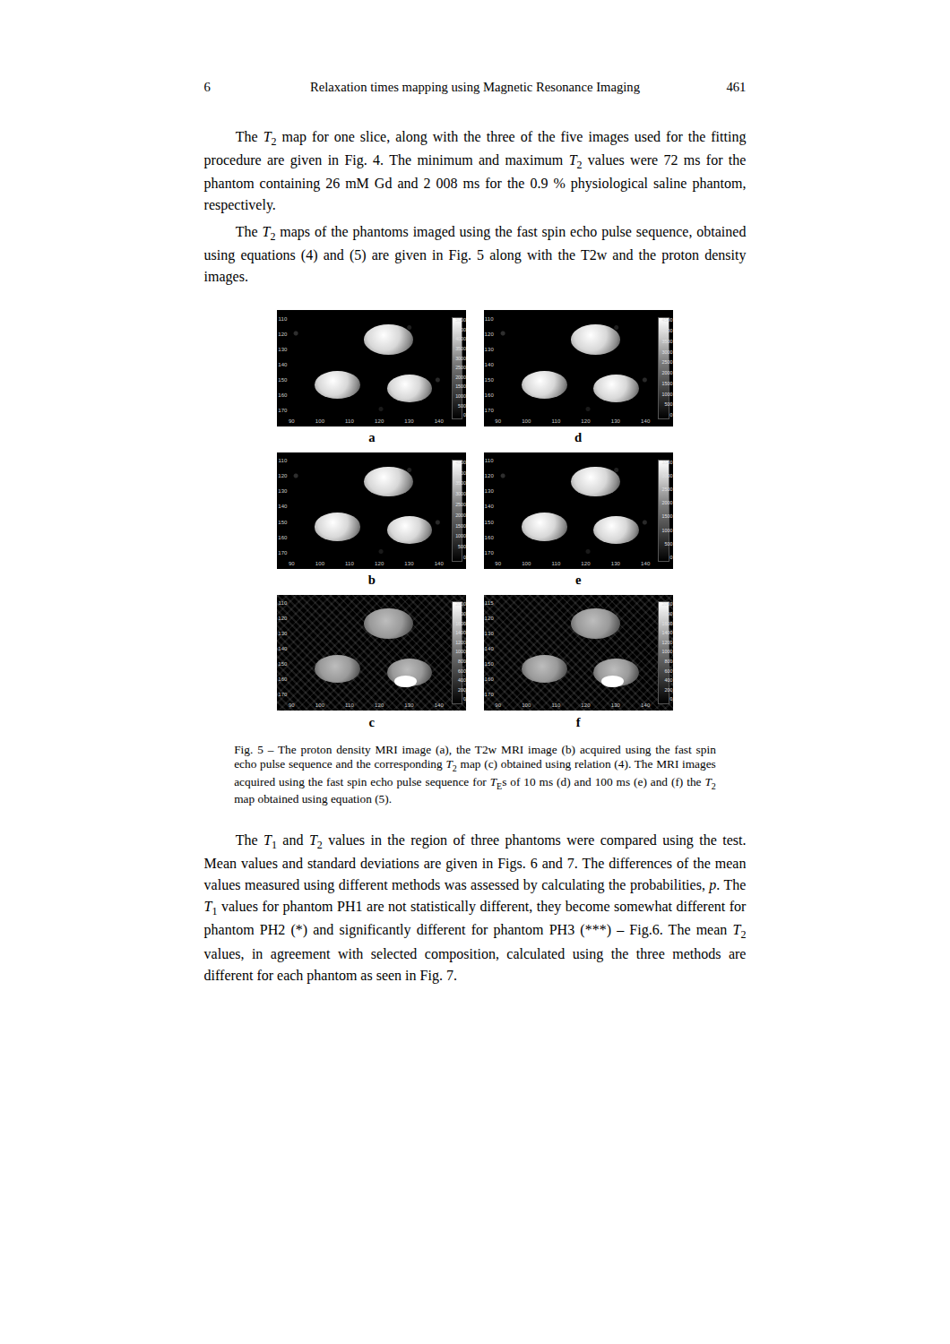6
Relaxation times mapping using Magnetic Resonance Imaging
461
The T2 map for one slice, along with the three of the five images used for the fitting procedure are given in Fig. 4. The minimum and maximum T2 values were 72 ms for the phantom containing 26 mM Gd and 2 008 ms for the 0.9 % physiological saline phantom, respectively.
The T2 maps of the phantoms imaged using the fast spin echo pulse sequence, obtained using equations (4) and (5) are given in Fig. 5 along with the T2w and the proton density images.
5000450040003500300025002000150010005000
110120130140150160170
90100110120130140
a
450040003500300025002000150010005000
110120130140150160170
90100110120130140
d
450040003500300025002000150010005000
110120130140150160170
90100110120130140
b
3500300025002000150010005000
110120130140150160170
90100110120130140
e
2000180016001400120010008006004002000
110120130140150160170
90100110120130140
c
2000180016001400120010008006004002000
115120130140150160170
90100110120130140
f
Fig. 5 – The proton density MRI image (a), the T2w MRI image (b) acquired using the fast spin echo pulse sequence and the corresponding T2 map (c) obtained using relation (4). The MRI images acquired using the fast spin echo pulse sequence for TEs of 10 ms (d) and 100 ms (e) and (f) the T2 map obtained using equation (5).
The T1 and T2 values in the region of three phantoms were compared using the test. Mean values and standard deviations are given in Figs. 6 and 7. The differences of the mean values measured using different methods was assessed by calculating the probabilities, p. The T1 values for phantom PH1 are not statistically different, they become somewhat different for phantom PH2 (*) and significantly different for phantom PH3 (***) – Fig.6. The mean T2 values, in agreement with selected composition, calculated using the three methods are different for each phantom as seen in Fig. 7.